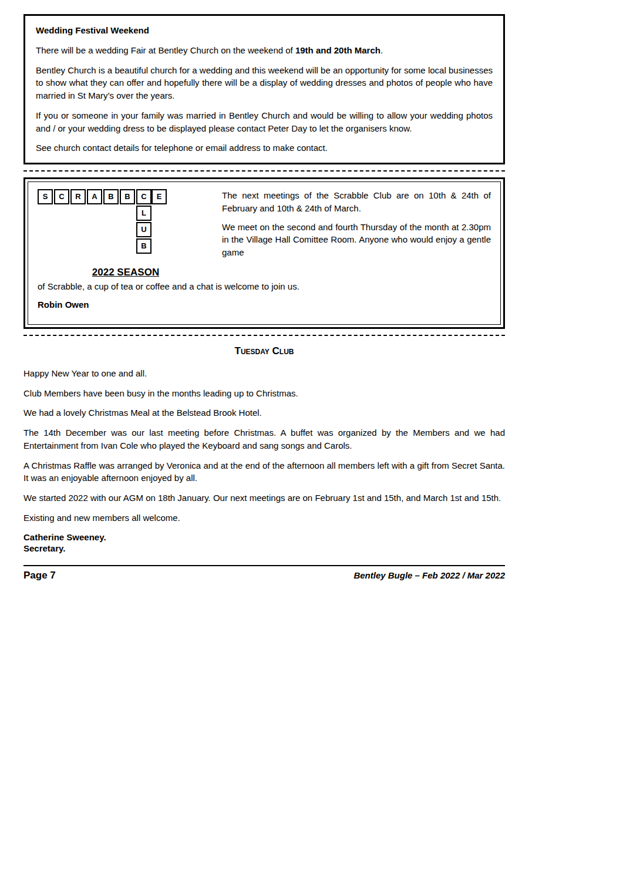Wedding Festival Weekend
There will be a wedding Fair at Bentley Church on the weekend of 19th and 20th March.
Bentley Church is a beautiful church for a wedding and this weekend will be an opportunity for some local businesses to show what they can offer and hopefully there will be a display of wedding dresses and photos of people who have married in St Mary’s over the years.
If you or someone in your family was married in Bentley Church and would be willing to allow your wedding photos and / or your wedding dress to be displayed please contact Peter Day to let the organisers know.
See church contact details for telephone or email address to make contact.
SCRABB C L U B E
2022 SEASON
The next meetings of the Scrabble Club are on 10th & 24th of February and 10th & 24th of March.
We meet on the second and fourth Thursday of the month at 2.30pm in the Village Hall Comittee Room. Anyone who would enjoy a gentle game
of Scrabble, a cup of tea or coffee and a chat is welcome to join us.
Robin Owen
Tuesday Club
Happy New Year to one and all.
Club Members have been busy in the months leading up to Christmas.
We had a lovely Christmas Meal at the Belstead Brook Hotel.
The 14th December was our last meeting before Christmas. A buffet was organized by the Members and we had Entertainment from Ivan Cole who played the Keyboard and sang songs and Carols.
A Christmas Raffle was arranged by Veronica and at the end of the afternoon all members left with a gift from Secret Santa. It was an enjoyable afternoon enjoyed by all.
We started 2022 with our AGM on 18th January. Our next meetings are on February 1st and 15th, and March 1st and 15th.
Existing and new members all welcome.
Catherine Sweeney.
Secretary.
Page 7 Bentley Bugle – Feb 2022 / Mar 2022